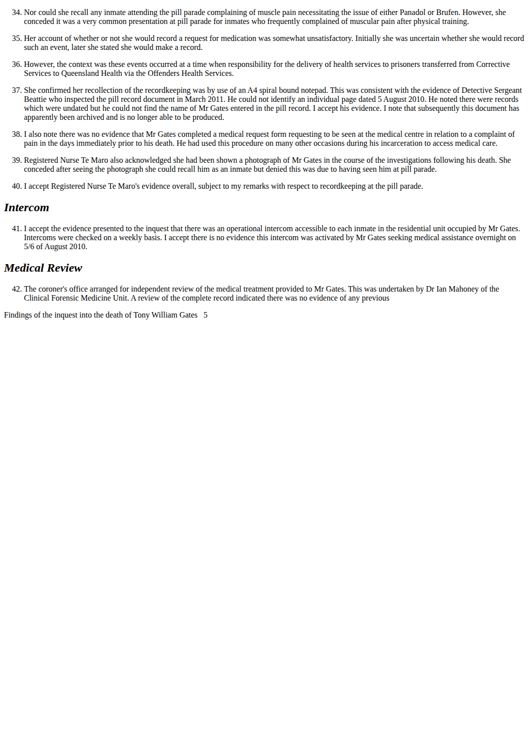Nor could she recall any inmate attending the pill parade complaining of muscle pain necessitating the issue of either Panadol or Brufen. However, she conceded it was a very common presentation at pill parade for inmates who frequently complained of muscular pain after physical training.
Her account of whether or not she would record a request for medication was somewhat unsatisfactory. Initially she was uncertain whether she would record such an event, later she stated she would make a record.
However, the context was these events occurred at a time when responsibility for the delivery of health services to prisoners transferred from Corrective Services to Queensland Health via the Offenders Health Services.
She confirmed her recollection of the recordkeeping was by use of an A4 spiral bound notepad. This was consistent with the evidence of Detective Sergeant Beattie who inspected the pill record document in March 2011. He could not identify an individual page dated 5 August 2010. He noted there were records which were undated but he could not find the name of Mr Gates entered in the pill record. I accept his evidence. I note that subsequently this document has apparently been archived and is no longer able to be produced.
I also note there was no evidence that Mr Gates completed a medical request form requesting to be seen at the medical centre in relation to a complaint of pain in the days immediately prior to his death. He had used this procedure on many other occasions during his incarceration to access medical care.
Registered Nurse Te Maro also acknowledged she had been shown a photograph of Mr Gates in the course of the investigations following his death. She conceded after seeing the photograph she could recall him as an inmate but denied this was due to having seen him at pill parade.
I accept Registered Nurse Te Maro's evidence overall, subject to my remarks with respect to recordkeeping at the pill parade.
Intercom
I accept the evidence presented to the inquest that there was an operational intercom accessible to each inmate in the residential unit occupied by Mr Gates. Intercoms were checked on a weekly basis. I accept there is no evidence this intercom was activated by Mr Gates seeking medical assistance overnight on 5/6 of August 2010.
Medical Review
The coroner's office arranged for independent review of the medical treatment provided to Mr Gates. This was undertaken by Dr Ian Mahoney of the Clinical Forensic Medicine Unit. A review of the complete record indicated there was no evidence of any previous
Findings of the inquest into the death of Tony William Gates 5